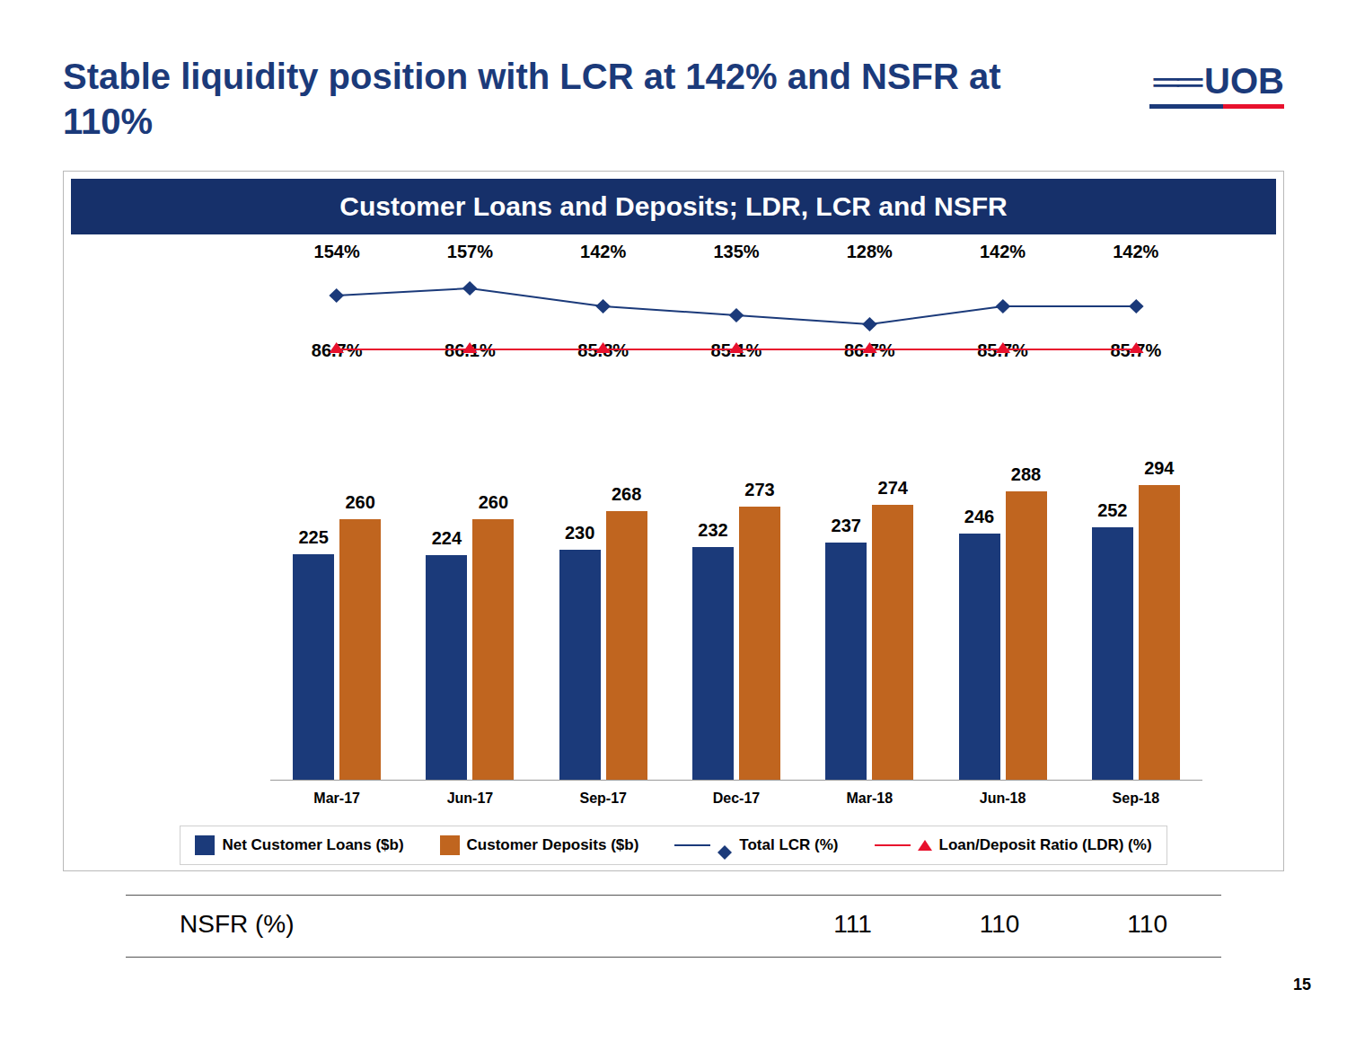══UOB
Stable liquidity position with LCR at 142% and NSFR at
110%
Customer Loans and Deposits; LDR, LCR and NSFR
154%
157%
142%
135%
128%
142%
142%
86.7%
86.1%
85.8%
85.1%
86.7%
85.7%
85.7%
225
260
224
260
230
268
232
273
237
274
246
288
252
294
Mar-17
Jun-17
Sep-17
Dec-17
Mar-18
Jun-18
Sep-18
Net Customer Loans ($b)
Customer Deposits ($b)
Total LCR (%)
Loan/Deposit Ratio (LDR) (%)
NSFR (%)
111 110 110
15